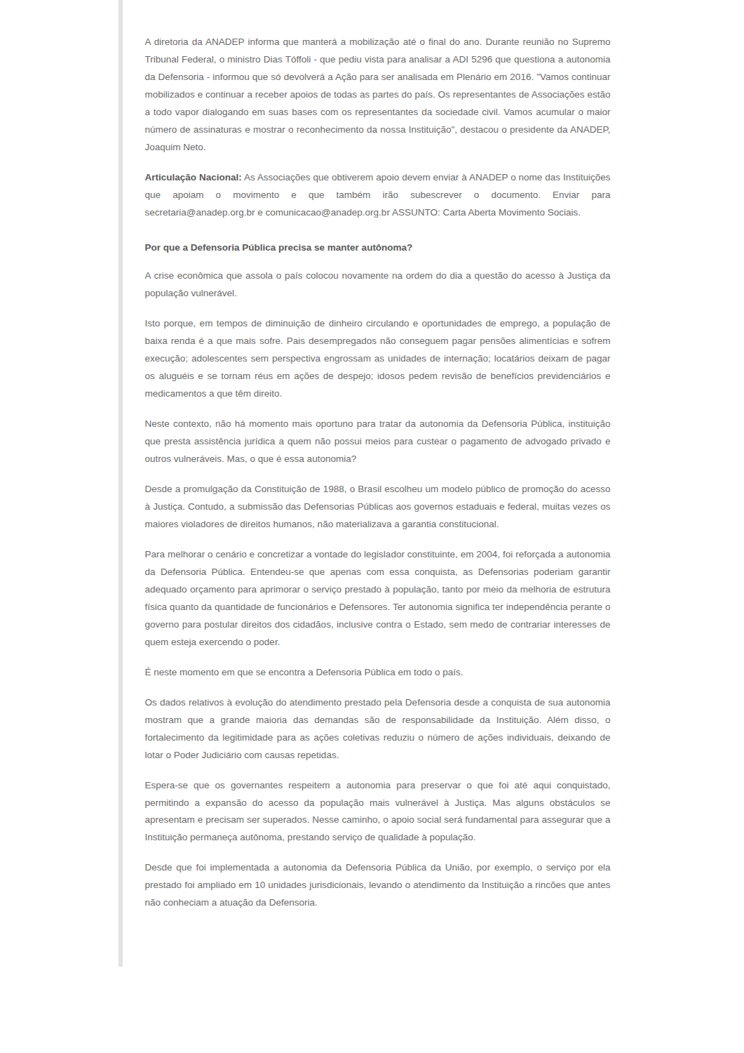A diretoria da ANADEP informa que manterá a mobilização até o final do ano. Durante reunião no Supremo Tribunal Federal, o ministro Dias Tóffoli - que pediu vista para analisar a ADI 5296 que questiona a autonomia da Defensoria - informou que só devolverá a Ação para ser analisada em Plenário em 2016. "Vamos continuar mobilizados e continuar a receber apoios de todas as partes do país. Os representantes de Associações estão a todo vapor dialogando em suas bases com os representantes da sociedade civil. Vamos acumular o maior número de assinaturas e mostrar o reconhecimento da nossa Instituição", destacou o presidente da ANADEP, Joaquim Neto.
Articulação Nacional: As Associações que obtiverem apoio devem enviar à ANADEP o nome das Instituições que apoiam o movimento e que também irão subescrever o documento. Enviar para secretaria@anadep.org.br e comunicacao@anadep.org.br ASSUNTO: Carta Aberta Movimento Sociais.
Por que a Defensoria Pública precisa se manter autônoma?
A crise econômica que assola o país colocou novamente na ordem do dia a questão do acesso à Justiça da população vulnerável.
Isto porque, em tempos de diminuição de dinheiro circulando e oportunidades de emprego, a população de baixa renda é a que mais sofre. Pais desempregados não conseguem pagar pensões alimentícias e sofrem execução; adolescentes sem perspectiva engrossam as unidades de internação; locatários deixam de pagar os aluguéis e se tornam réus em ações de despejo; idosos pedem revisão de benefícios previdenciários e medicamentos a que têm direito.
Neste contexto, não há momento mais oportuno para tratar da autonomia da Defensoria Pública, instituição que presta assistência jurídica a quem não possui meios para custear o pagamento de advogado privado e outros vulneráveis. Mas, o que é essa autonomia?
Desde a promulgação da Constituição de 1988, o Brasil escolheu um modelo público de promoção do acesso à Justiça. Contudo, a submissão das Defensorias Públicas aos governos estaduais e federal, muitas vezes os maiores violadores de direitos humanos, não materializava a garantia constitucional.
Para melhorar o cenário e concretizar a vontade do legislador constituinte, em 2004, foi reforçada a autonomia da Defensoria Pública. Entendeu-se que apenas com essa conquista, as Defensorias poderiam garantir adequado orçamento para aprimorar o serviço prestado à população, tanto por meio da melhoria de estrutura física quanto da quantidade de funcionários e Defensores. Ter autonomia significa ter independência perante o governo para postular direitos dos cidadãos, inclusive contra o Estado, sem medo de contrariar interesses de quem esteja exercendo o poder.
É neste momento em que se encontra a Defensoria Pública em todo o país.
Os dados relativos à evolução do atendimento prestado pela Defensoria desde a conquista de sua autonomia mostram que a grande maioria das demandas são de responsabilidade da Instituição. Além disso, o fortalecimento da legitimidade para as ações coletivas reduziu o número de ações individuais, deixando de lotar o Poder Judiciário com causas repetidas.
Espera-se que os governantes respeitem a autonomia para preservar o que foi até aqui conquistado, permitindo a expansão do acesso da população mais vulnerável à Justiça. Mas alguns obstáculos se apresentam e precisam ser superados. Nesse caminho, o apoio social será fundamental para assegurar que a Instituição permaneça autônoma, prestando serviço de qualidade à população.
Desde que foi implementada a autonomia da Defensoria Pública da União, por exemplo, o serviço por ela prestado foi ampliado em 10 unidades jurisdicionais, levando o atendimento da Instituição a rincões que antes não conheciam a atuação da Defensoria.